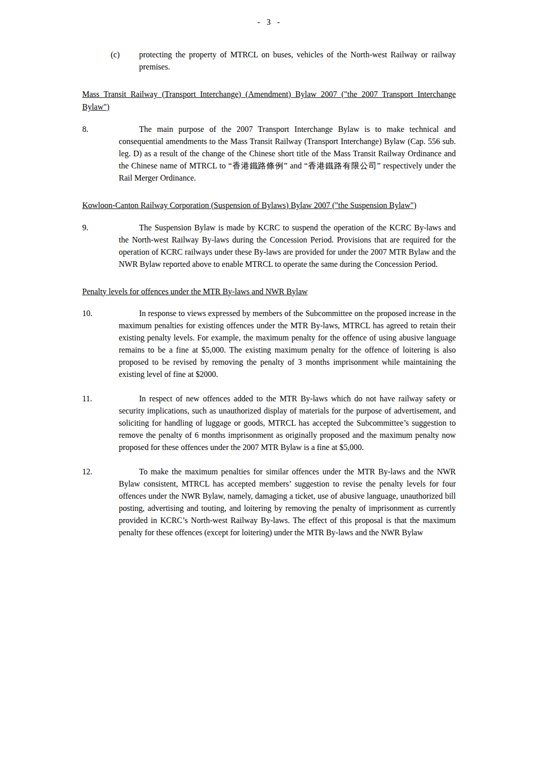- 3 -
(c) protecting the property of MTRCL on buses, vehicles of the North-west Railway or railway premises.
Mass Transit Railway (Transport Interchange) (Amendment) Bylaw 2007 ("the 2007 Transport Interchange Bylaw")
8.
The main purpose of the 2007 Transport Interchange Bylaw is to make technical and consequential amendments to the Mass Transit Railway (Transport Interchange) Bylaw (Cap. 556 sub. leg. D) as a result of the change of the Chinese short title of the Mass Transit Railway Ordinance and the Chinese name of MTRCL to “香港鐵路條例” and “香港鐵路有限公司” respectively under the Rail Merger Ordinance.
Kowloon-Canton Railway Corporation (Suspension of Bylaws) Bylaw 2007 ("the Suspension Bylaw")
9.
The Suspension Bylaw is made by KCRC to suspend the operation of the KCRC By-laws and the North-west Railway By-laws during the Concession Period. Provisions that are required for the operation of KCRC railways under these By-laws are provided for under the 2007 MTR Bylaw and the NWR Bylaw reported above to enable MTRCL to operate the same during the Concession Period.
Penalty levels for offences under the MTR By-laws and NWR Bylaw
10.
In response to views expressed by members of the Subcommittee on the proposed increase in the maximum penalties for existing offences under the MTR By-laws, MTRCL has agreed to retain their existing penalty levels. For example, the maximum penalty for the offence of using abusive language remains to be a fine at $5,000. The existing maximum penalty for the offence of loitering is also proposed to be revised by removing the penalty of 3 months imprisonment while maintaining the existing level of fine at $2000.
11.
In respect of new offences added to the MTR By-laws which do not have railway safety or security implications, such as unauthorized display of materials for the purpose of advertisement, and soliciting for handling of luggage or goods, MTRCL has accepted the Subcommittee’s suggestion to remove the penalty of 6 months imprisonment as originally proposed and the maximum penalty now proposed for these offences under the 2007 MTR Bylaw is a fine at $5,000.
12.
To make the maximum penalties for similar offences under the MTR By-laws and the NWR Bylaw consistent, MTRCL has accepted members’ suggestion to revise the penalty levels for four offences under the NWR Bylaw, namely, damaging a ticket, use of abusive language, unauthorized bill posting, advertising and touting, and loitering by removing the penalty of imprisonment as currently provided in KCRC’s North-west Railway By-laws. The effect of this proposal is that the maximum penalty for these offences (except for loitering) under the MTR By-laws and the NWR Bylaw